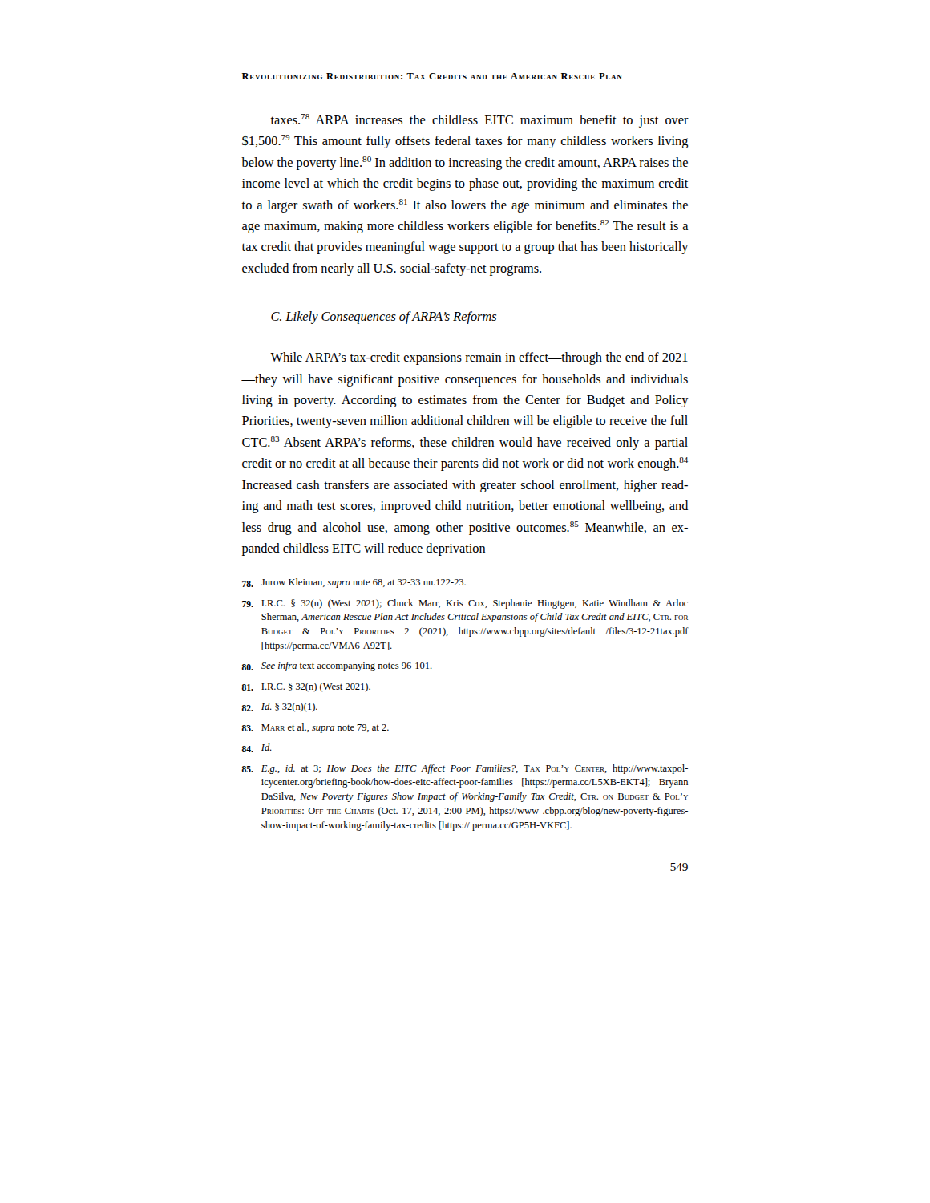Revolutionizing Redistribution: Tax Credits and the American Rescue Plan
taxes.78 ARPA increases the childless EITC maximum benefit to just over $1,500.79 This amount fully offsets federal taxes for many childless workers living below the poverty line.80 In addition to increasing the credit amount, ARPA raises the income level at which the credit begins to phase out, providing the maximum credit to a larger swath of workers.81 It also lowers the age minimum and eliminates the age maximum, making more childless workers eligible for benefits.82 The result is a tax credit that provides meaningful wage support to a group that has been historically excluded from nearly all U.S. social-safety-net programs.
C. Likely Consequences of ARPA’s Reforms
While ARPA’s tax-credit expansions remain in effect—through the end of 2021—they will have significant positive consequences for households and individuals living in poverty. According to estimates from the Center for Budget and Policy Priorities, twenty-seven million additional children will be eligible to receive the full CTC.83 Absent ARPA’s reforms, these children would have received only a partial credit or no credit at all because their parents did not work or did not work enough.84 Increased cash transfers are associated with greater school enrollment, higher reading and math test scores, improved child nutrition, better emotional wellbeing, and less drug and alcohol use, among other positive outcomes.85 Meanwhile, an expanded childless EITC will reduce deprivation
78. Jurow Kleiman, supra note 68, at 32-33 nn.122-23.
79. I.R.C. § 32(n) (West 2021); Chuck Marr, Kris Cox, Stephanie Hingtgen, Katie Windham & Arloc Sherman, American Rescue Plan Act Includes Critical Expansions of Child Tax Credit and EITC, Ctr. for Budget & Pol’y Priorities 2 (2021), https://www.cbpp.org/sites/default /files/3-12-21tax.pdf [https://perma.cc/VMA6-A92T].
80. See infra text accompanying notes 96-101.
81. I.R.C. § 32(n) (West 2021).
82. Id. § 32(n)(1).
83. Marr et al., supra note 79, at 2.
84. Id.
85. E.g., id. at 3; How Does the EITC Affect Poor Families?, Tax Pol’y Center, http://www.taxpol-icycenter.org/briefing-book/how-does-eitc-affect-poor-families [https://perma.cc/L5XB-EKT4]; Bryann DaSilva, New Poverty Figures Show Impact of Working-Family Tax Credit, Ctr. on Budget & Pol’y Priorities: Off the Charts (Oct. 17, 2014, 2:00 PM), https://www .cbpp.org/blog/new-poverty-figures-show-impact-of-working-family-tax-credits [https:// perma.cc/GP5H-VKFC].
549